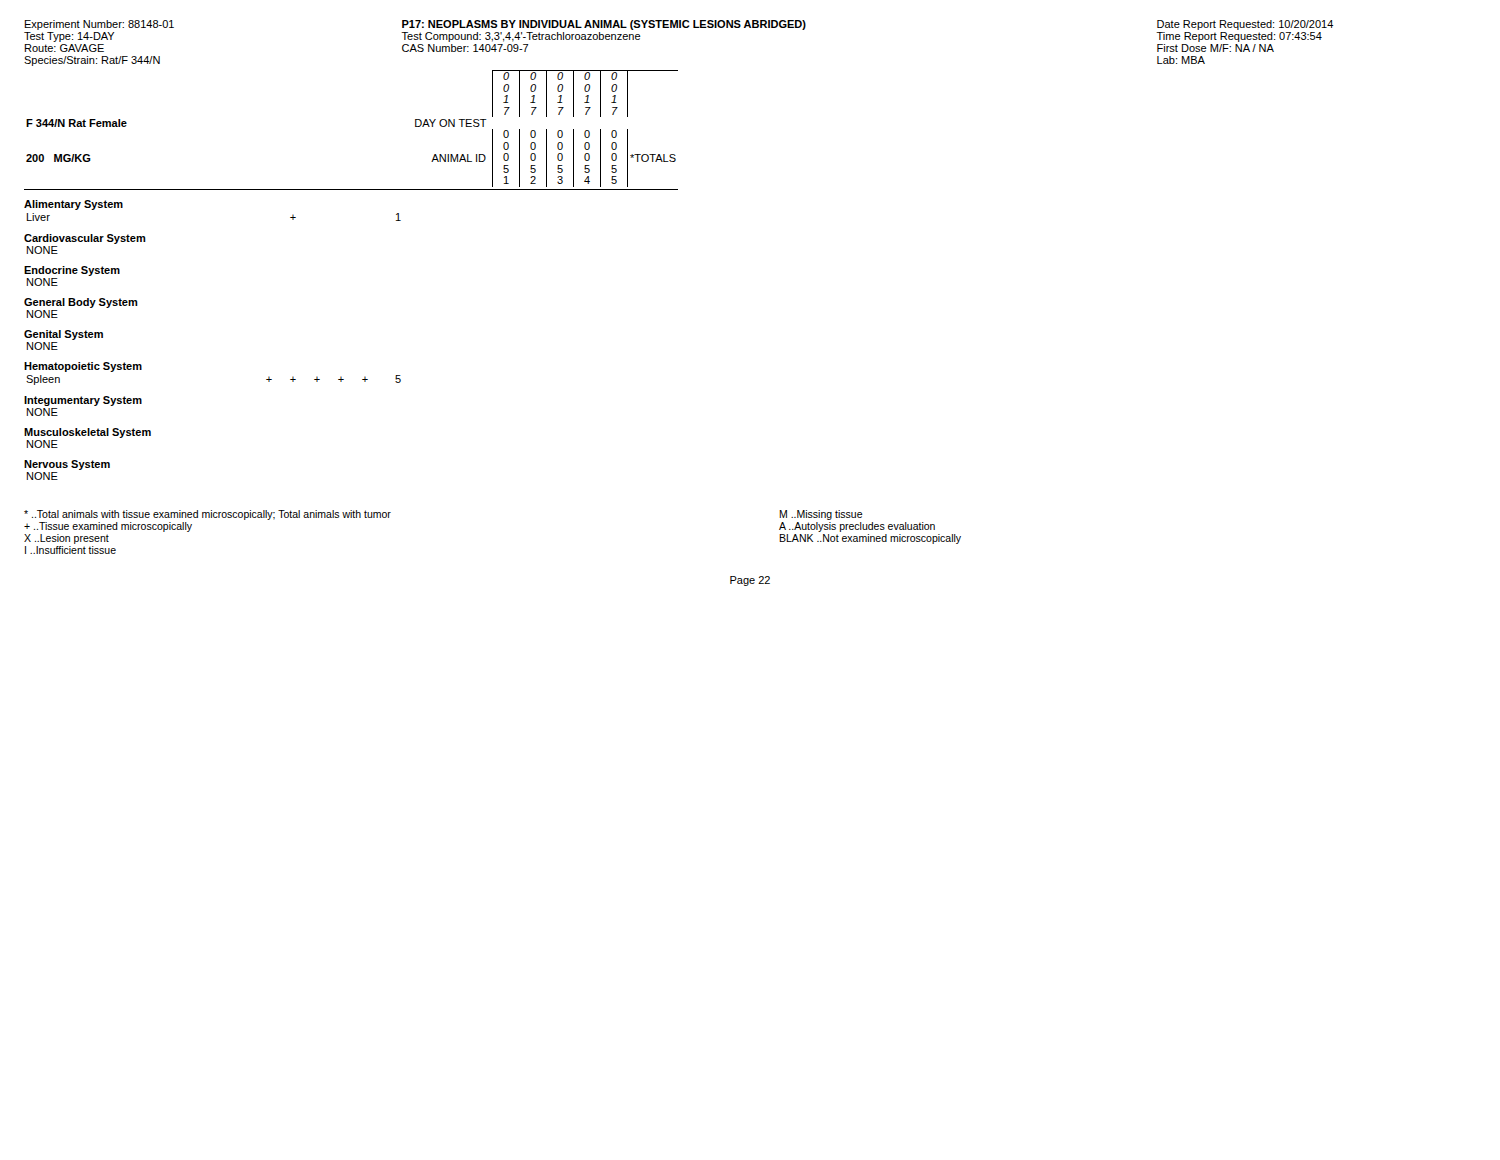| Experiment Number: 88148-01 Test Type: 14-DAY Route: GAVAGE Species/Strain: Rat/F 344/N | P17: NEOPLASMS BY INDIVIDUAL ANIMAL (SYSTEMIC LESIONS ABRIDGED) Test Compound: 3,3',4,4'-Tetrachloroazobenzene CAS Number: 14047-09-7 | Date Report Requested: 10/20/2014 Time Report Requested: 07:43:54 First Dose M/F: NA / NA Lab: MBA |
| | | 0 0 1 7 | 0 0 1 7 | 0 0 1 7 | 0 0 1 7 | 0 0 1 7 | |
| F 344/N Rat Female | DAY ON TEST | | |
| 200 MG/KG | ANIMAL ID | 0 0 0 5 1 | 0 0 0 5 2 | 0 0 0 5 3 | 0 0 0 5 4 | 0 0 0 5 5 | *TOTALS |
Alimentary System
| Liver | | + | | | | 1 |
Cardiovascular System
NONE
Endocrine System
NONE
General Body System
NONE
Genital System
NONE
Hematopoietic System
| Spleen | + | + | + | + | + | 5 |
Integumentary System
NONE
Musculoskeletal System
NONE
Nervous System
NONE
| * ..Total animals with tissue examined microscopically; Total animals with tumor + ..Tissue examined microscopically X ..Lesion present I ..Insufficient tissue | M ..Missing tissue A ..Autolysis precludes evaluation BLANK ..Not examined microscopically |
Page 22